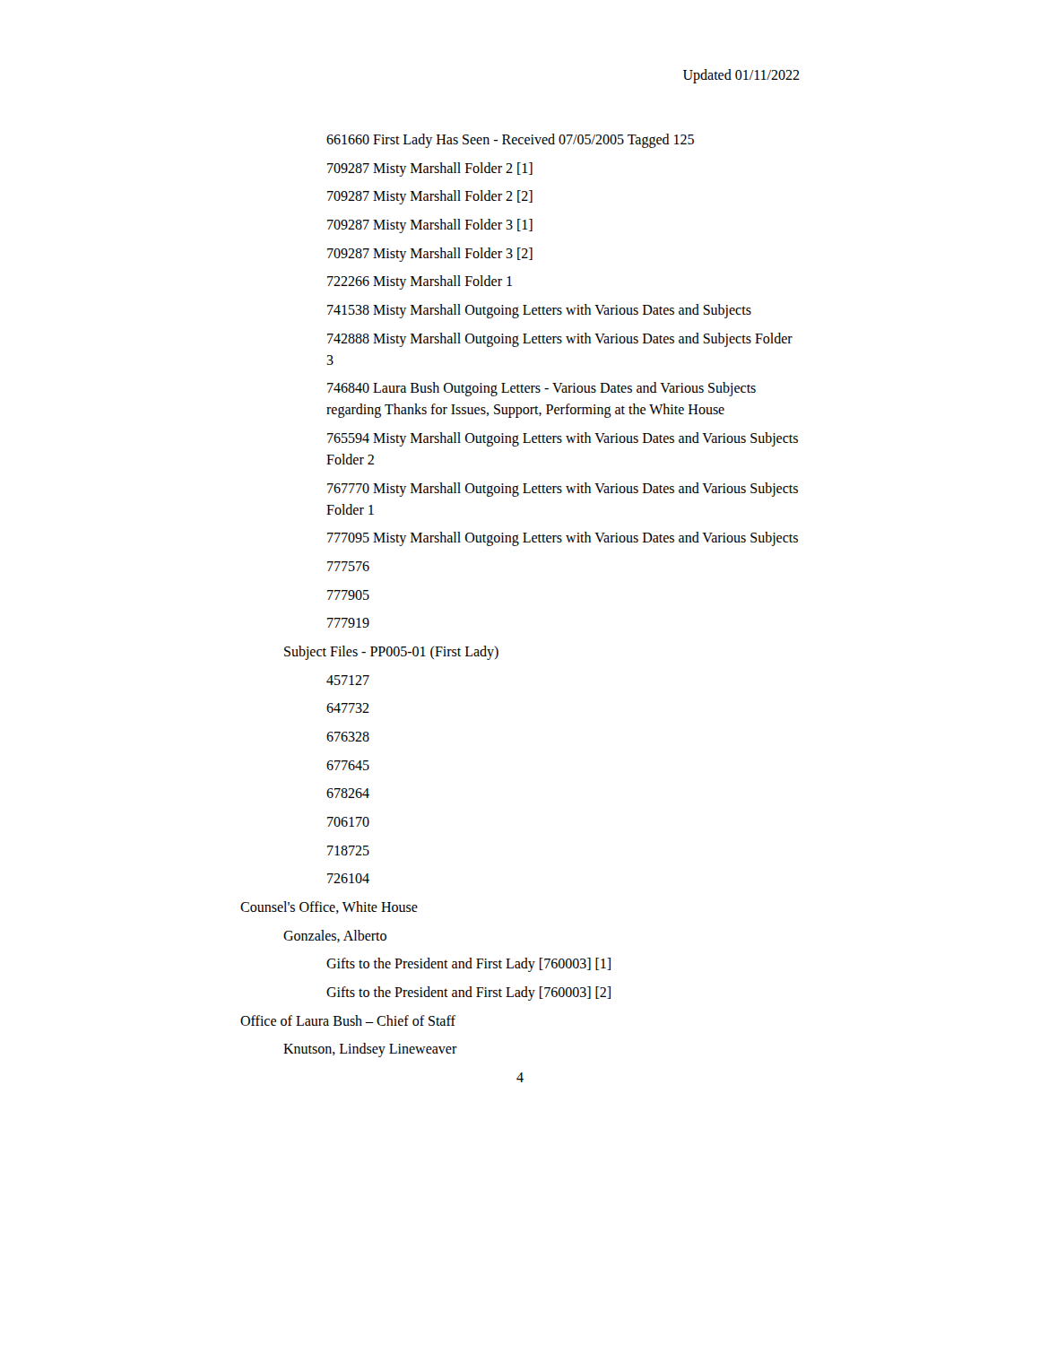Updated 01/11/2022
661660 First Lady Has Seen - Received 07/05/2005 Tagged 125
709287 Misty Marshall Folder 2 [1]
709287 Misty Marshall Folder 2 [2]
709287 Misty Marshall Folder 3 [1]
709287 Misty Marshall Folder 3 [2]
722266 Misty Marshall Folder 1
741538 Misty Marshall Outgoing Letters with Various Dates and Subjects
742888 Misty Marshall Outgoing Letters with Various Dates and Subjects Folder 3
746840 Laura Bush Outgoing Letters - Various Dates and Various Subjects regarding Thanks for Issues, Support, Performing at the White House
765594 Misty Marshall Outgoing Letters with Various Dates and Various Subjects Folder 2
767770 Misty Marshall Outgoing Letters with Various Dates and Various Subjects Folder 1
777095 Misty Marshall Outgoing Letters with Various Dates and Various Subjects
777576
777905
777919
Subject Files - PP005-01 (First Lady)
457127
647732
676328
677645
678264
706170
718725
726104
Counsel's Office, White House
Gonzales, Alberto
Gifts to the President and First Lady [760003] [1]
Gifts to the President and First Lady [760003] [2]
Office of Laura Bush – Chief of Staff
Knutson, Lindsey Lineweaver
4